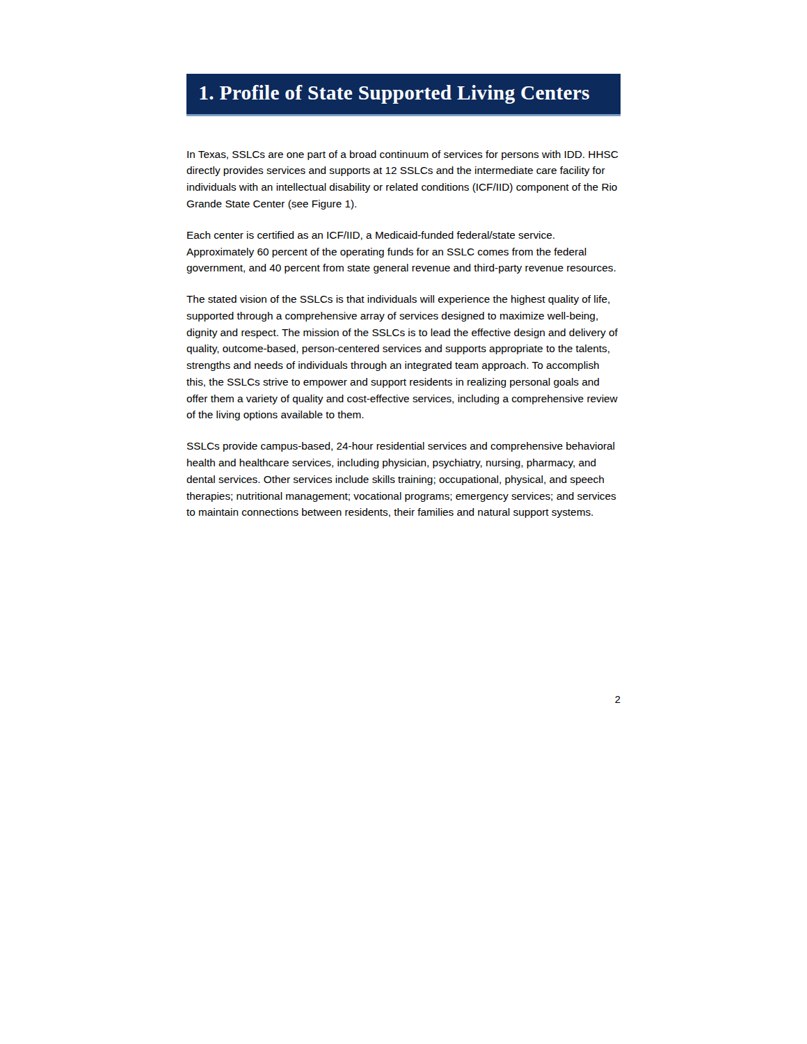1. Profile of State Supported Living Centers
In Texas, SSLCs are one part of a broad continuum of services for persons with IDD. HHSC directly provides services and supports at 12 SSLCs and the intermediate care facility for individuals with an intellectual disability or related conditions (ICF/IID) component of the Rio Grande State Center (see Figure 1).
Each center is certified as an ICF/IID, a Medicaid-funded federal/state service. Approximately 60 percent of the operating funds for an SSLC comes from the federal government, and 40 percent from state general revenue and third-party revenue resources.
The stated vision of the SSLCs is that individuals will experience the highest quality of life, supported through a comprehensive array of services designed to maximize well-being, dignity and respect. The mission of the SSLCs is to lead the effective design and delivery of quality, outcome-based, person-centered services and supports appropriate to the talents, strengths and needs of individuals through an integrated team approach. To accomplish this, the SSLCs strive to empower and support residents in realizing personal goals and offer them a variety of quality and cost-effective services, including a comprehensive review of the living options available to them.
SSLCs provide campus-based, 24-hour residential services and comprehensive behavioral health and healthcare services, including physician, psychiatry, nursing, pharmacy, and dental services. Other services include skills training; occupational, physical, and speech therapies; nutritional management; vocational programs; emergency services; and services to maintain connections between residents, their families and natural support systems.
2